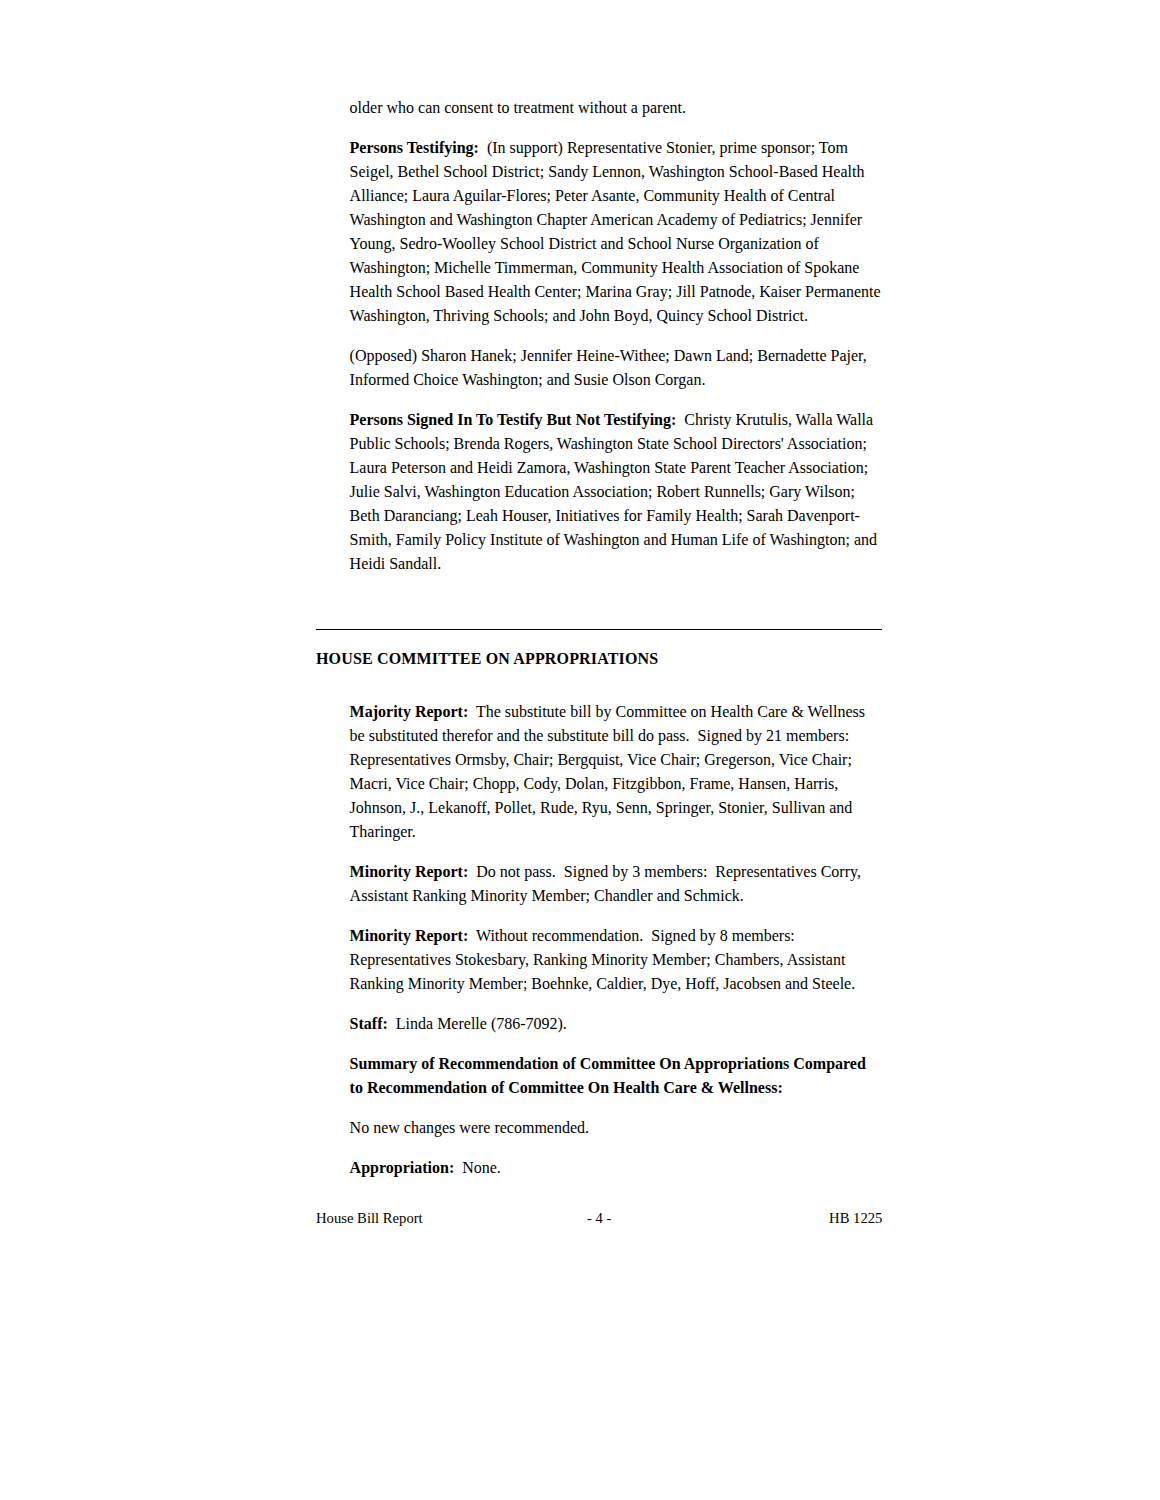older who can consent to treatment without a parent.
Persons Testifying: (In support) Representative Stonier, prime sponsor; Tom Seigel, Bethel School District; Sandy Lennon, Washington School-Based Health Alliance; Laura Aguilar-Flores; Peter Asante, Community Health of Central Washington and Washington Chapter American Academy of Pediatrics; Jennifer Young, Sedro-Woolley School District and School Nurse Organization of Washington; Michelle Timmerman, Community Health Association of Spokane Health School Based Health Center; Marina Gray; Jill Patnode, Kaiser Permanente Washington, Thriving Schools; and John Boyd, Quincy School District.
(Opposed) Sharon Hanek; Jennifer Heine-Withee; Dawn Land; Bernadette Pajer, Informed Choice Washington; and Susie Olson Corgan.
Persons Signed In To Testify But Not Testifying: Christy Krutulis, Walla Walla Public Schools; Brenda Rogers, Washington State School Directors' Association; Laura Peterson and Heidi Zamora, Washington State Parent Teacher Association; Julie Salvi, Washington Education Association; Robert Runnells; Gary Wilson; Beth Daranciang; Leah Houser, Initiatives for Family Health; Sarah Davenport-Smith, Family Policy Institute of Washington and Human Life of Washington; and Heidi Sandall.
HOUSE COMMITTEE ON APPROPRIATIONS
Majority Report: The substitute bill by Committee on Health Care & Wellness be substituted therefor and the substitute bill do pass. Signed by 21 members: Representatives Ormsby, Chair; Bergquist, Vice Chair; Gregerson, Vice Chair; Macri, Vice Chair; Chopp, Cody, Dolan, Fitzgibbon, Frame, Hansen, Harris, Johnson, J., Lekanoff, Pollet, Rude, Ryu, Senn, Springer, Stonier, Sullivan and Tharinger.
Minority Report: Do not pass. Signed by 3 members: Representatives Corry, Assistant Ranking Minority Member; Chandler and Schmick.
Minority Report: Without recommendation. Signed by 8 members: Representatives Stokesbary, Ranking Minority Member; Chambers, Assistant Ranking Minority Member; Boehnke, Caldier, Dye, Hoff, Jacobsen and Steele.
Staff: Linda Merelle (786-7092).
Summary of Recommendation of Committee On Appropriations Compared to Recommendation of Committee On Health Care & Wellness:
No new changes were recommended.
Appropriation: None.
| House Bill Report | - 4 - | HB 1225 |